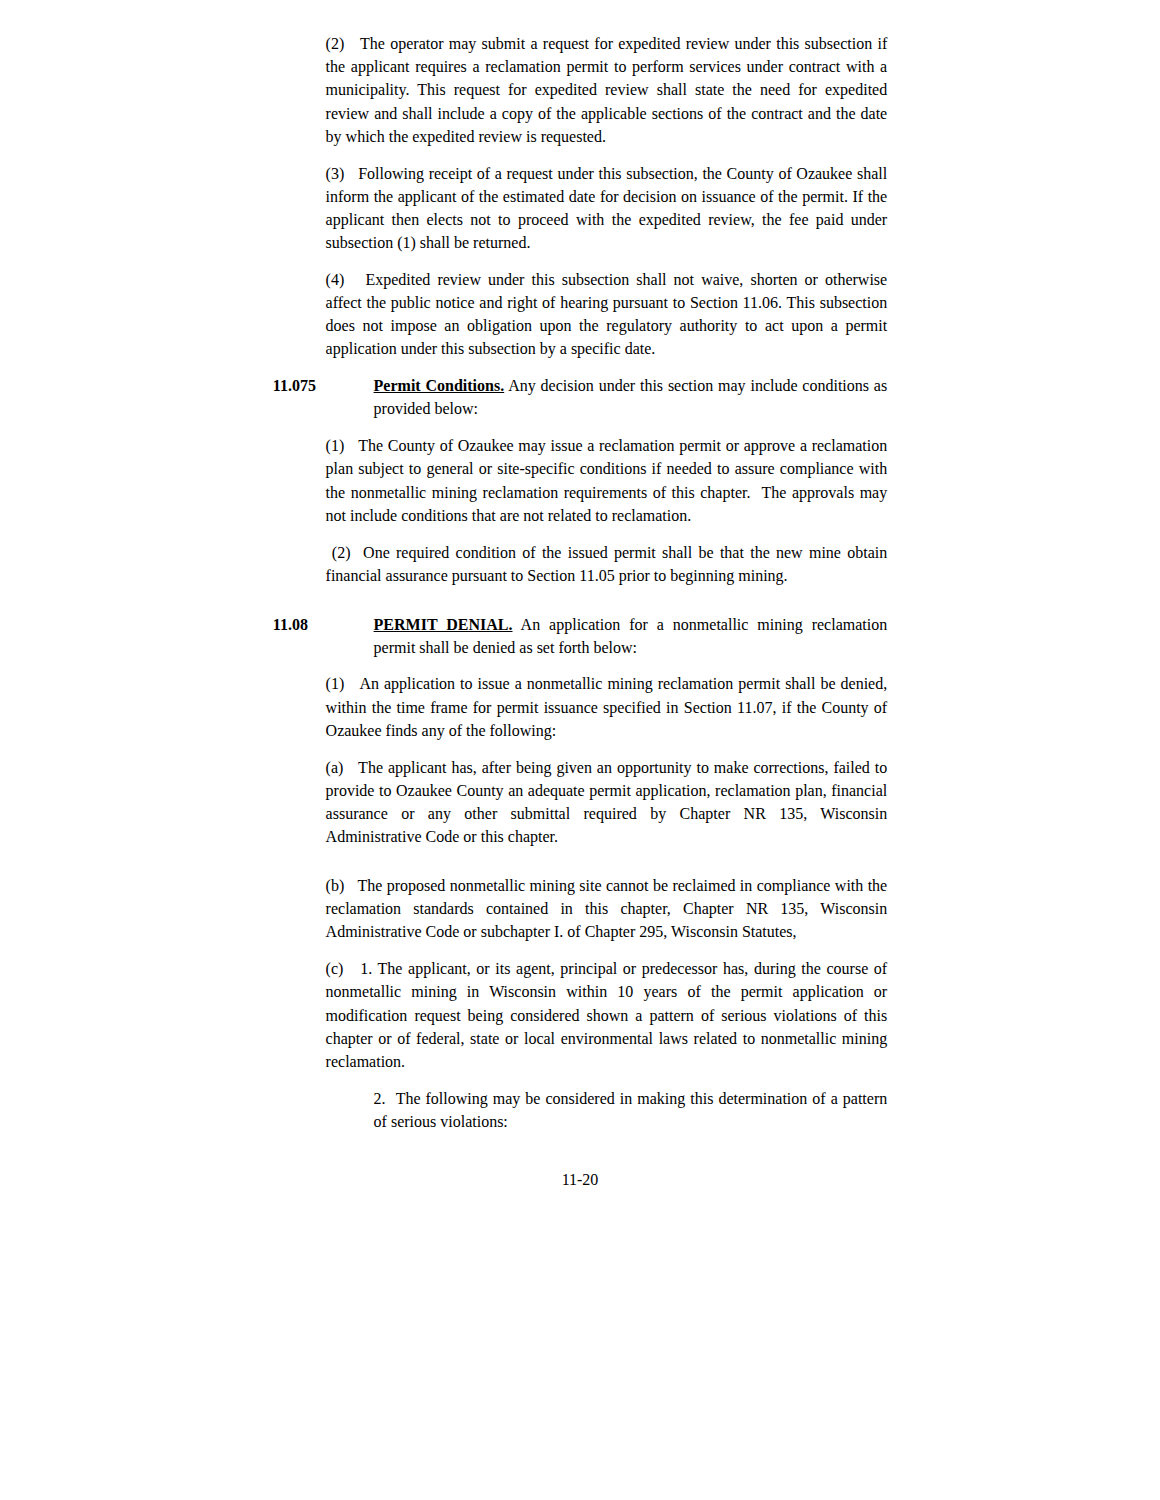(2) The operator may submit a request for expedited review under this subsection if the applicant requires a reclamation permit to perform services under contract with a municipality. This request for expedited review shall state the need for expedited review and shall include a copy of the applicable sections of the contract and the date by which the expedited review is requested.
(3) Following receipt of a request under this subsection, the County of Ozaukee shall inform the applicant of the estimated date for decision on issuance of the permit. If the applicant then elects not to proceed with the expedited review, the fee paid under subsection (1) shall be returned.
(4) Expedited review under this subsection shall not waive, shorten or otherwise affect the public notice and right of hearing pursuant to Section 11.06. This subsection does not impose an obligation upon the regulatory authority to act upon a permit application under this subsection by a specific date.
11.075
Permit Conditions. Any decision under this section may include conditions as provided below:
(1) The County of Ozaukee may issue a reclamation permit or approve a reclamation plan subject to general or site-specific conditions if needed to assure compliance with the nonmetallic mining reclamation requirements of this chapter. The approvals may not include conditions that are not related to reclamation.
(2) One required condition of the issued permit shall be that the new mine obtain financial assurance pursuant to Section 11.05 prior to beginning mining.
11.08
Permit Denial. An application for a nonmetallic mining reclamation permit shall be denied as set forth below:
(1) An application to issue a nonmetallic mining reclamation permit shall be denied, within the time frame for permit issuance specified in Section 11.07, if the County of Ozaukee finds any of the following:
(a) The applicant has, after being given an opportunity to make corrections, failed to provide to Ozaukee County an adequate permit application, reclamation plan, financial assurance or any other submittal required by Chapter NR 135, Wisconsin Administrative Code or this chapter.
(b) The proposed nonmetallic mining site cannot be reclaimed in compliance with the reclamation standards contained in this chapter, Chapter NR 135, Wisconsin Administrative Code or subchapter I. of Chapter 295, Wisconsin Statutes,
(c) 1. The applicant, or its agent, principal or predecessor has, during the course of nonmetallic mining in Wisconsin within 10 years of the permit application or modification request being considered shown a pattern of serious violations of this chapter or of federal, state or local environmental laws related to nonmetallic mining reclamation.
2. The following may be considered in making this determination of a pattern of serious violations:
11-20